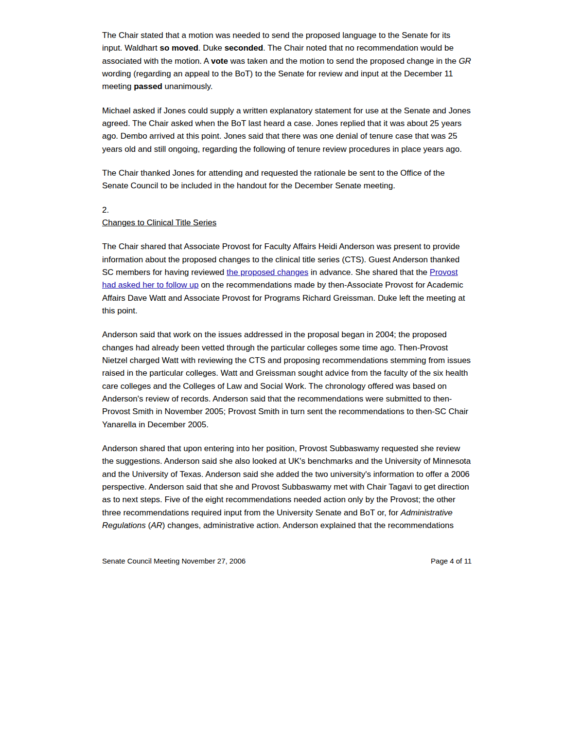The Chair stated that a motion was needed to send the proposed language to the Senate for its input. Waldhart so moved. Duke seconded. The Chair noted that no recommendation would be associated with the motion. A vote was taken and the motion to send the proposed change in the GR wording (regarding an appeal to the BoT) to the Senate for review and input at the December 11 meeting passed unanimously.
Michael asked if Jones could supply a written explanatory statement for use at the Senate and Jones agreed. The Chair asked when the BoT last heard a case. Jones replied that it was about 25 years ago. Dembo arrived at this point. Jones said that there was one denial of tenure case that was 25 years old and still ongoing, regarding the following of tenure review procedures in place years ago.
The Chair thanked Jones for attending and requested the rationale be sent to the Office of the Senate Council to be included in the handout for the December Senate meeting.
2.
Changes to Clinical Title Series
The Chair shared that Associate Provost for Faculty Affairs Heidi Anderson was present to provide information about the proposed changes to the clinical title series (CTS). Guest Anderson thanked SC members for having reviewed the proposed changes in advance. She shared that the Provost had asked her to follow up on the recommendations made by then-Associate Provost for Academic Affairs Dave Watt and Associate Provost for Programs Richard Greissman. Duke left the meeting at this point.
Anderson said that work on the issues addressed in the proposal began in 2004; the proposed changes had already been vetted through the particular colleges some time ago. Then-Provost Nietzel charged Watt with reviewing the CTS and proposing recommendations stemming from issues raised in the particular colleges. Watt and Greissman sought advice from the faculty of the six health care colleges and the Colleges of Law and Social Work. The chronology offered was based on Anderson's review of records. Anderson said that the recommendations were submitted to then-Provost Smith in November 2005; Provost Smith in turn sent the recommendations to then-SC Chair Yanarella in December 2005.
Anderson shared that upon entering into her position, Provost Subbaswamy requested she review the suggestions. Anderson said she also looked at UK's benchmarks and the University of Minnesota and the University of Texas. Anderson said she added the two university's information to offer a 2006 perspective. Anderson said that she and Provost Subbaswamy met with Chair Tagavi to get direction as to next steps. Five of the eight recommendations needed action only by the Provost; the other three recommendations required input from the University Senate and BoT or, for Administrative Regulations (AR) changes, administrative action. Anderson explained that the recommendations
Senate Council Meeting November 27, 2006 Page 4 of 11